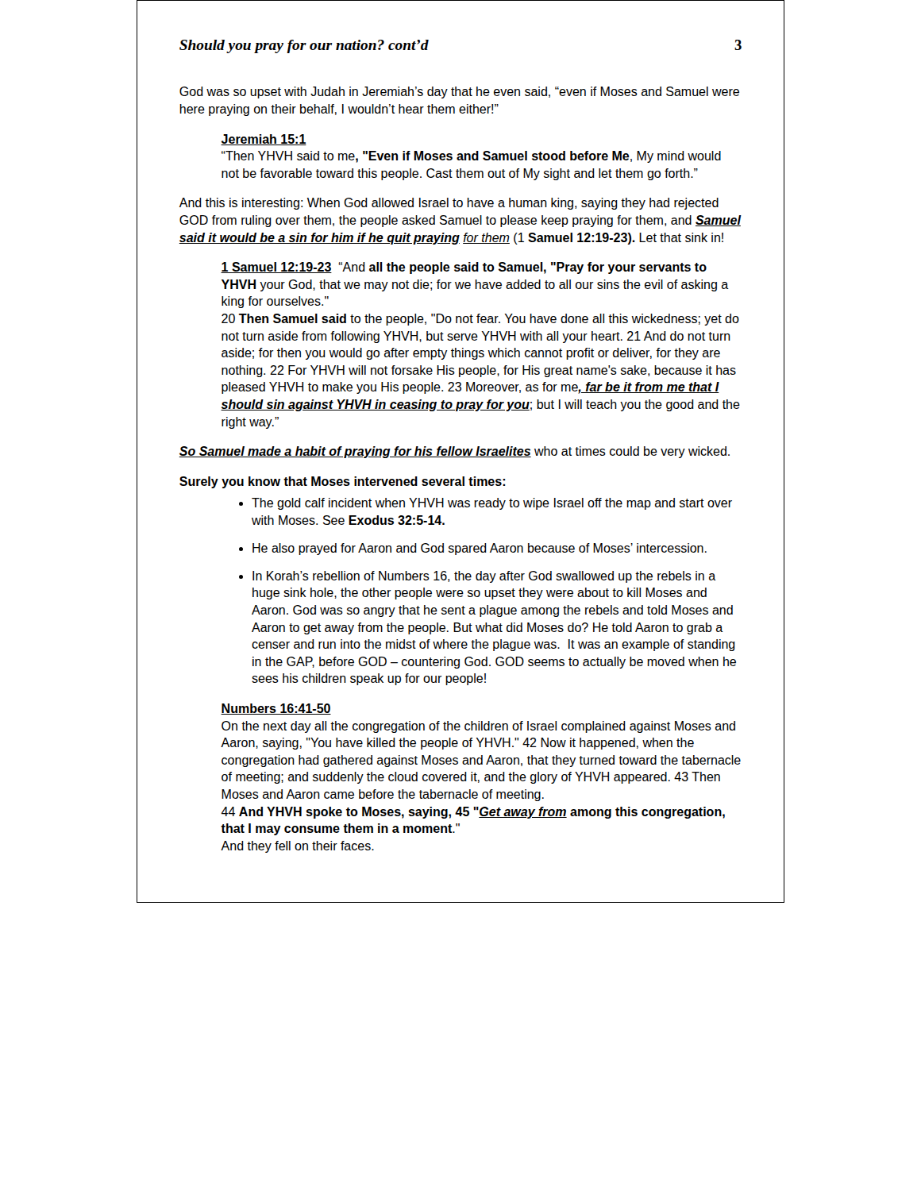Should you pray for our nation? cont’d 3
God was so upset with Judah in Jeremiah’s day that he even said, “even if Moses and Samuel were here praying on their behalf, I wouldn’t hear them either!”
Jeremiah 15:1
“Then YHVH said to me, "Even if Moses and Samuel stood before Me, My mind would not be favorable toward this people. Cast them out of My sight and let them go forth.”
And this is interesting: When God allowed Israel to have a human king, saying they had rejected GOD from ruling over them, the people asked Samuel to please keep praying for them, and Samuel said it would be a sin for him if he quit praying for them (1 Samuel 12:19-23). Let that sink in!
1 Samuel 12:19-23 “And all the people said to Samuel, "Pray for your servants to YHVH your God, that we may not die; for we have added to all our sins the evil of asking a king for ourselves."
20 Then Samuel said to the people, "Do not fear. You have done all this wickedness; yet do not turn aside from following YHVH, but serve YHVH with all your heart. 21 And do not turn aside; for then you would go after empty things which cannot profit or deliver, for they are nothing. 22 For YHVH will not forsake His people, for His great name's sake, because it has pleased YHVH to make you His people. 23 Moreover, as for me, far be it from me that I should sin against YHVH in ceasing to pray for you; but I will teach you the good and the right way.”
So Samuel made a habit of praying for his fellow Israelites who at times could be very wicked.
Surely you know that Moses intervened several times:
The gold calf incident when YHVH was ready to wipe Israel off the map and start over with Moses. See Exodus 32:5-14.
He also prayed for Aaron and God spared Aaron because of Moses’ intercession.
In Korah’s rebellion of Numbers 16, the day after God swallowed up the rebels in a huge sink hole, the other people were so upset they were about to kill Moses and Aaron. God was so angry that he sent a plague among the rebels and told Moses and Aaron to get away from the people. But what did Moses do? He told Aaron to grab a censer and run into the midst of where the plague was. It was an example of standing in the GAP, before GOD – countering God. GOD seems to actually be moved when he sees his children speak up for our people!
Numbers 16:41-50
On the next day all the congregation of the children of Israel complained against Moses and Aaron, saying, "You have killed the people of YHVH." 42 Now it happened, when the congregation had gathered against Moses and Aaron, that they turned toward the tabernacle of meeting; and suddenly the cloud covered it, and the glory of YHVH appeared. 43 Then Moses and Aaron came before the tabernacle of meeting.
44 And YHVH spoke to Moses, saying, 45 "Get away from among this congregation, that I may consume them in a moment."
And they fell on their faces.